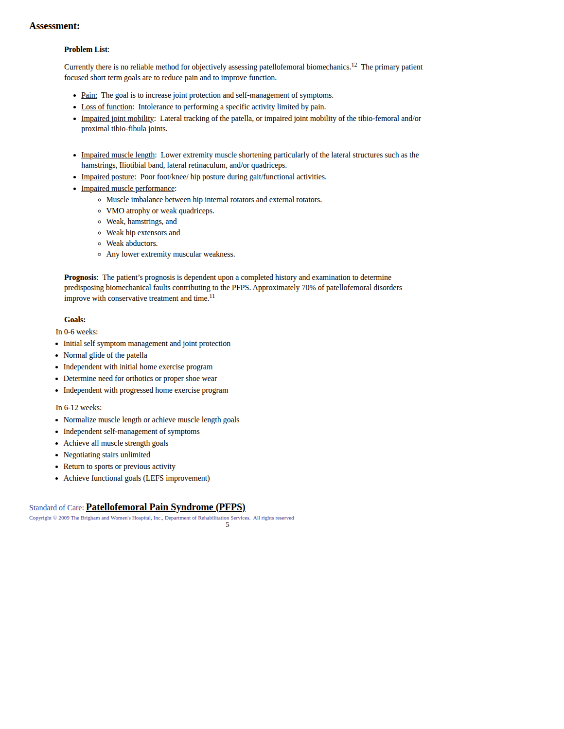Assessment:
Problem List:
Currently there is no reliable method for objectively assessing patellofemoral biomechanics.12 The primary patient focused short term goals are to reduce pain and to improve function.
Pain: The goal is to increase joint protection and self-management of symptoms.
Loss of function: Intolerance to performing a specific activity limited by pain.
Impaired joint mobility: Lateral tracking of the patella, or impaired joint mobility of the tibio-femoral and/or proximal tibio-fibula joints.
Impaired muscle length: Lower extremity muscle shortening particularly of the lateral structures such as the hamstrings, Iliotibial band, lateral retinaculum, and/or quadriceps.
Impaired posture: Poor foot/knee/ hip posture during gait/functional activities.
Impaired muscle performance:
Muscle imbalance between hip internal rotators and external rotators.
VMO atrophy or weak quadriceps.
Weak, hamstrings, and
Weak hip extensors and
Weak abductors.
Any lower extremity muscular weakness.
Prognosis: The patient’s prognosis is dependent upon a completed history and examination to determine predisposing biomechanical faults contributing to the PFPS. Approximately 70% of patellofemoral disorders improve with conservative treatment and time.11
Goals:
In 0-6 weeks:
Initial self symptom management and joint protection
Normal glide of the patella
Independent with initial home exercise program
Determine need for orthotics or proper shoe wear
Independent with progressed home exercise program
In 6-12 weeks:
Normalize muscle length or achieve muscle length goals
Independent self-management of symptoms
Achieve all muscle strength goals
Negotiating stairs unlimited
Return to sports or previous activity
Achieve functional goals (LEFS improvement)
Standard of Care: Patellofemoral Pain Syndrome (PFPS)
Copyright © 2009 The Brigham and Women's Hospital, Inc., Department of Rehabilitation Services. All rights reserved
5